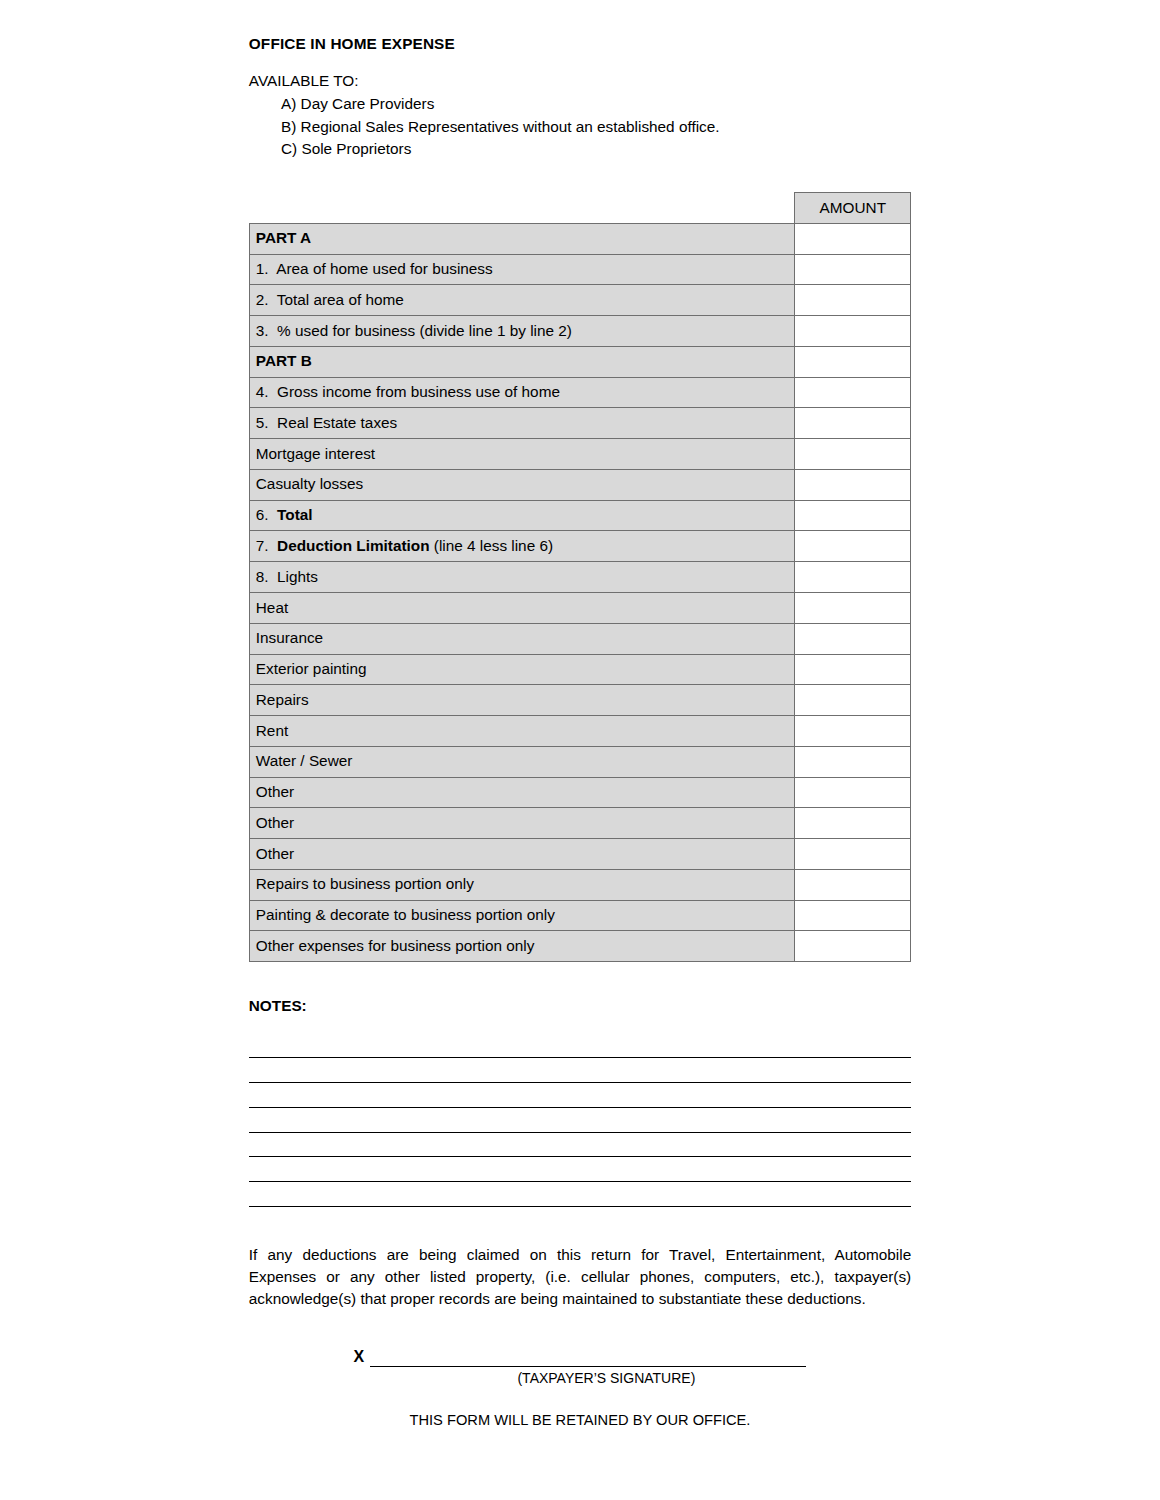OFFICE IN HOME EXPENSE
AVAILABLE TO:
A) Day Care Providers
B) Regional Sales Representatives without an established office.
C) Sole Proprietors
| | AMOUNT |
| --- | --- |
| PART A | |
| 1. Area of home used for business | |
| 2. Total area of home | |
| 3. % used for business (divide line 1 by line 2) | |
| PART B | |
| 4. Gross income from business use of home | |
| 5. Real Estate taxes | |
| Mortgage interest | |
| Casualty losses | |
| 6. Total | |
| 7. Deduction Limitation (line 4 less line 6) | |
| 8. Lights | |
| Heat | |
| Insurance | |
| Exterior painting | |
| Repairs | |
| Rent | |
| Water / Sewer | |
| Other | |
| Other | |
| Other | |
| Repairs to business portion only | |
| Painting & decorate to business portion only | |
| Other expenses for business portion only | |
NOTES:
If any deductions are being claimed on this return for Travel, Entertainment, Automobile Expenses or any other listed property, (i.e. cellular phones, computers, etc.), taxpayer(s) acknowledge(s) that proper records are being maintained to substantiate these deductions.
X
(TAXPAYER’S SIGNATURE)
THIS FORM WILL BE RETAINED BY OUR OFFICE.